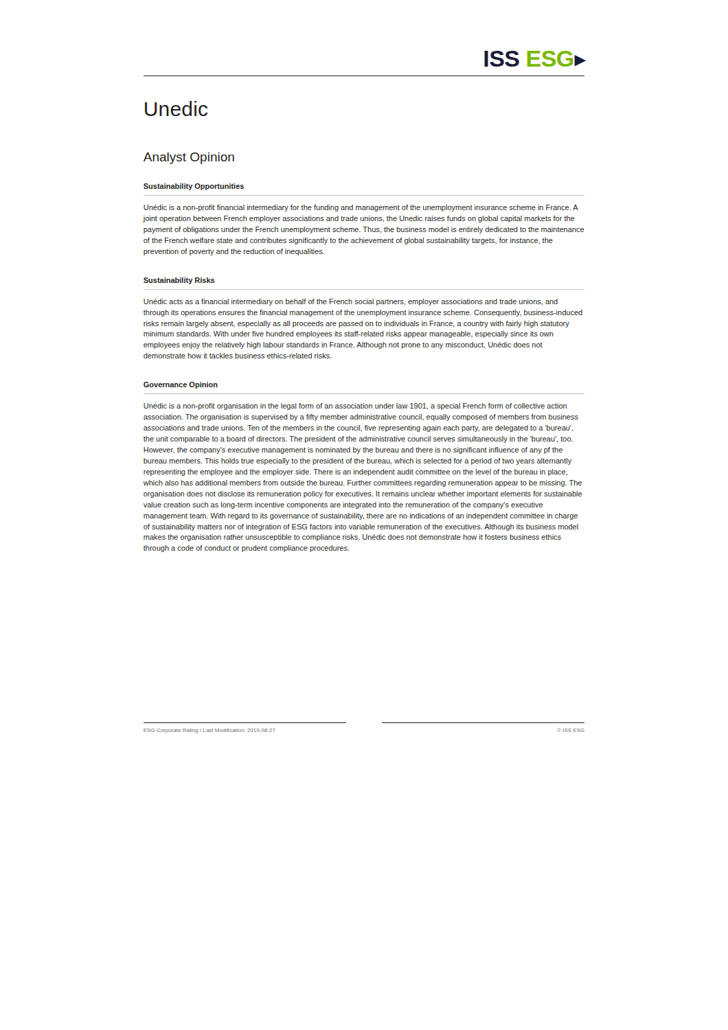ISS ESG▸
Unedic
Analyst Opinion
Sustainability Opportunities
Unédic is a non-profit financial intermediary for the funding and management of the unemployment insurance scheme in France. A joint operation between French employer associations and trade unions, the Unedic raises funds on global capital markets for the payment of obligations under the French unemployment scheme. Thus, the business model is entirely dedicated to the maintenance of the French welfare state and contributes significantly to the achievement of global sustainability targets, for instance, the prevention of poverty and the reduction of inequalities.
Sustainability Risks
Unédic acts as a financial intermediary on behalf of the French social partners, employer associations and trade unions, and through its operations ensures the financial management of the unemployment insurance scheme. Consequently, business-induced risks remain largely absent, especially as all proceeds are passed on to individuals in France, a country with fairly high statutory minimum standards. With under five hundred employees its staff-related risks appear manageable, especially since its own employees enjoy the relatively high labour standards in France. Although not prone to any misconduct, Unédic does not demonstrate how it tackles business ethics-related risks.
Governance Opinion
Unédic is a non-profit organisation in the legal form of an association under law 1901, a special French form of collective action association. The organisation is supervised by a fifty member administrative council, equally composed of members from business associations and trade unions. Ten of the members in the council, five representing again each party, are delegated to a 'bureau', the unit comparable to a board of directors. The president of the administrative council serves simultaneously in the 'bureau', too. However, the company's executive management is nominated by the bureau and there is no significant influence of any pf the bureau members. This holds true especially to the president of the bureau, which is selected for a period of two years alternantly representing the employee and the employer side. There is an independent audit committee on the level of the bureau in place, which also has additional members from outside the bureau. Further committees regarding remuneration appear to be missing. The organisation does not disclose its remuneration policy for executives. It remains unclear whether important elements for sustainable value creation such as long-term incentive components are integrated into the remuneration of the company's executive management team. With regard to its governance of sustainability, there are no indications of an independent committee in charge of sustainability matters nor of integration of ESG factors into variable remuneration of the executives. Although its business model makes the organisation rather unsusceptible to compliance risks, Unédic does not demonstrate how it fosters business ethics through a code of conduct or prudent compliance procedures.
ESG Corporate Rating / Last Modification: 2019-08-27
© ISS ESG